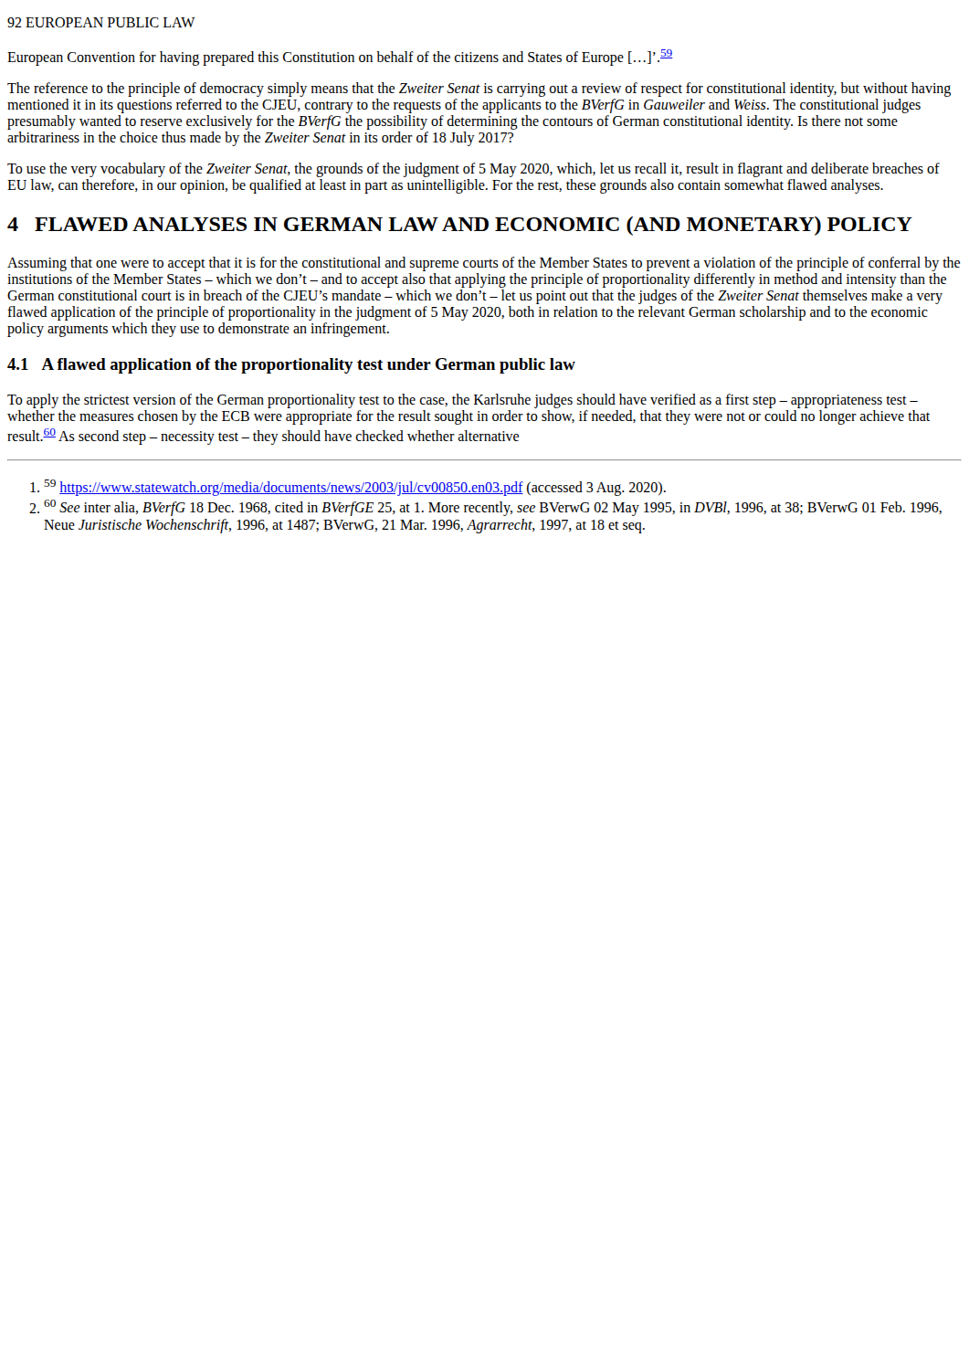92 EUROPEAN PUBLIC LAW
European Convention for having prepared this Constitution on behalf of the citizens and States of Europe […]’.59
The reference to the principle of democracy simply means that the Zweiter Senat is carrying out a review of respect for constitutional identity, but without having mentioned it in its questions referred to the CJEU, contrary to the requests of the applicants to the BVerfG in Gauweiler and Weiss. The constitutional judges presumably wanted to reserve exclusively for the BVerfG the possibility of determining the contours of German constitutional identity. Is there not some arbitrariness in the choice thus made by the Zweiter Senat in its order of 18 July 2017?
To use the very vocabulary of the Zweiter Senat, the grounds of the judgment of 5 May 2020, which, let us recall it, result in flagrant and deliberate breaches of EU law, can therefore, in our opinion, be qualified at least in part as unintelligible. For the rest, these grounds also contain somewhat flawed analyses.
4 FLAWED ANALYSES IN GERMAN LAW AND ECONOMIC (AND MONETARY) POLICY
Assuming that one were to accept that it is for the constitutional and supreme courts of the Member States to prevent a violation of the principle of conferral by the institutions of the Member States – which we don’t – and to accept also that applying the principle of proportionality differently in method and intensity than the German constitutional court is in breach of the CJEU’s mandate – which we don’t – let us point out that the judges of the Zweiter Senat themselves make a very flawed application of the principle of proportionality in the judgment of 5 May 2020, both in relation to the relevant German scholarship and to the economic policy arguments which they use to demonstrate an infringement.
4.1 A flawed application of the proportionality test under German public law
To apply the strictest version of the German proportionality test to the case, the Karlsruhe judges should have verified as a first step – appropriateness test – whether the measures chosen by the ECB were appropriate for the result sought in order to show, if needed, that they were not or could no longer achieve that result.60 As second step – necessity test – they should have checked whether alternative
59 https://www.statewatch.org/media/documents/news/2003/jul/cv00850.en03.pdf (accessed 3 Aug. 2020).
60 See inter alia, BVerfG 18 Dec. 1968, cited in BVerfGE 25, at 1. More recently, see BVerwG 02 May 1995, in DVBl, 1996, at 38; BVerwG 01 Feb. 1996, Neue Juristische Wochenschrift, 1996, at 1487; BVerwG, 21 Mar. 1996, Agrarrecht, 1997, at 18 et seq.